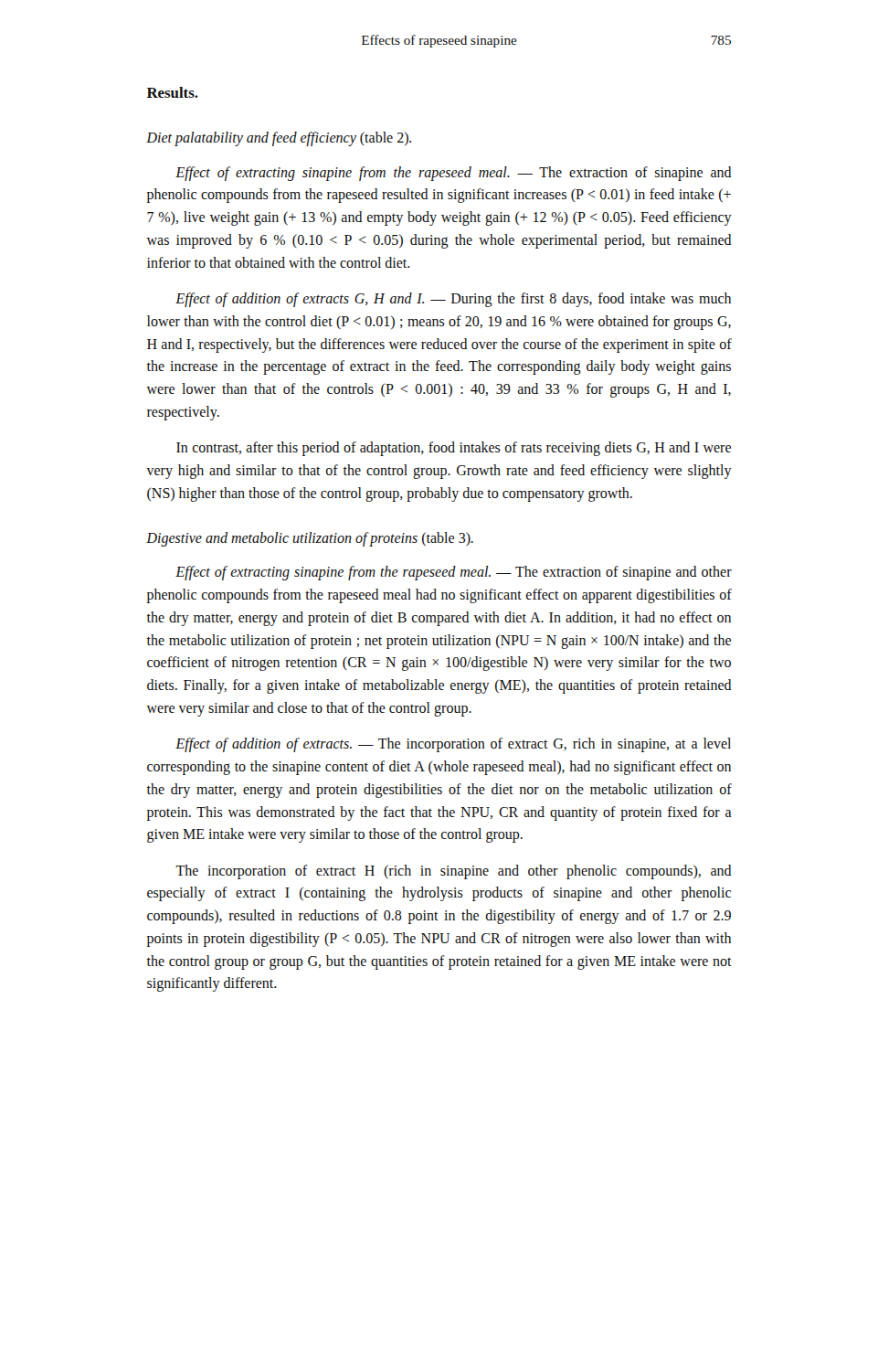Effects of rapeseed sinapine 785
Results.
Diet palatability and feed efficiency (table 2).
Effect of extracting sinapine from the rapeseed meal. — The extraction of sinapine and phenolic compounds from the rapeseed resulted in significant increases (P < 0.01) in feed intake (+ 7 %), live weight gain (+ 13 %) and empty body weight gain (+ 12 %) (P < 0.05). Feed efficiency was improved by 6 % (0.10 < P < 0.05) during the whole experimental period, but remained inferior to that obtained with the control diet.
Effect of addition of extracts G, H and I. — During the first 8 days, food intake was much lower than with the control diet (P < 0.01) ; means of 20, 19 and 16 % were obtained for groups G, H and I, respectively, but the differences were reduced over the course of the experiment in spite of the increase in the percentage of extract in the feed. The corresponding daily body weight gains were lower than that of the controls (P < 0.001) : 40, 39 and 33 % for groups G, H and I, respectively.
In contrast, after this period of adaptation, food intakes of rats receiving diets G, H and I were very high and similar to that of the control group. Growth rate and feed efficiency were slightly (NS) higher than those of the control group, probably due to compensatory growth.
Digestive and metabolic utilization of proteins (table 3).
Effect of extracting sinapine from the rapeseed meal. — The extraction of sinapine and other phenolic compounds from the rapeseed meal had no significant effect on apparent digestibilities of the dry matter, energy and protein of diet B compared with diet A. In addition, it had no effect on the metabolic utilization of protein ; net protein utilization (NPU = N gain × 100/N intake) and the coefficient of nitrogen retention (CR = N gain × 100/digestible N) were very similar for the two diets. Finally, for a given intake of metabolizable energy (ME), the quantities of protein retained were very similar and close to that of the control group.
Effect of addition of extracts. — The incorporation of extract G, rich in sinapine, at a level corresponding to the sinapine content of diet A (whole rapeseed meal), had no significant effect on the dry matter, energy and protein digestibilities of the diet nor on the metabolic utilization of protein. This was demonstrated by the fact that the NPU, CR and quantity of protein fixed for a given ME intake were very similar to those of the control group.
The incorporation of extract H (rich in sinapine and other phenolic compounds), and especially of extract I (containing the hydrolysis products of sinapine and other phenolic compounds), resulted in reductions of 0.8 point in the digestibility of energy and of 1.7 or 2.9 points in protein digestibility (P < 0.05). The NPU and CR of nitrogen were also lower than with the control group or group G, but the quantities of protein retained for a given ME intake were not significantly different.